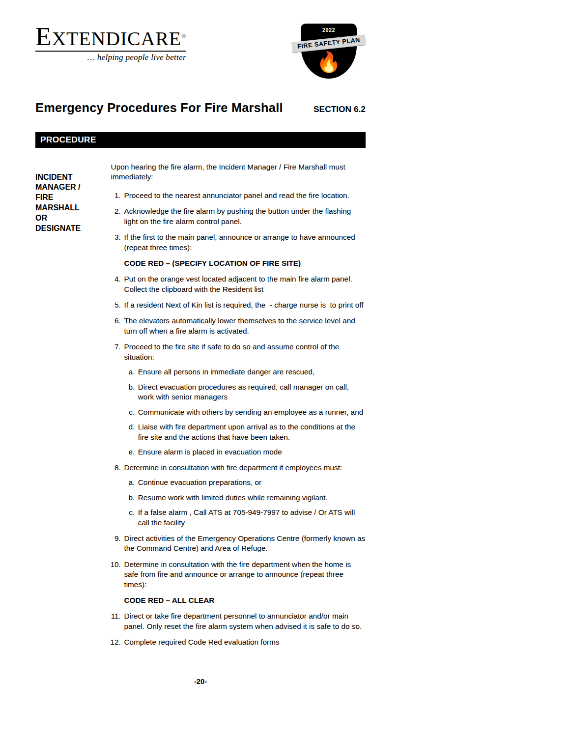EXTENDICARE®
… helping people live better
2022
FIRE SAFETY PLAN
🔥
Emergency Procedures For Fire Marshall
SECTION 6.2
PROCEDURE
Incident
Manager /
Fire
Marshall
or
Designate
Upon hearing the fire alarm, the Incident Manager / Fire Marshall must immediately:
Proceed to the nearest annunciator panel and read the fire location.
Acknowledge the fire alarm by pushing the button under the flashing light on the fire alarm control panel.
If the first to the main panel, announce or arrange to have announced (repeat three times):
CODE RED – (SPECIFY LOCATION OF FIRE SITE)
Put on the orange vest located adjacent to the main fire alarm panel. Collect the clipboard with the Resident list
If a resident Next of Kin list is required, the - charge nurse is to print off
The elevators automatically lower themselves to the service level and turn off when a fire alarm is activated.
Proceed to the fire site if safe to do so and assume control of the situation:
Ensure all persons in immediate danger are rescued,
Direct evacuation procedures as required, call manager on call, work with senior managers
Communicate with others by sending an employee as a runner, and
Liaise with fire department upon arrival as to the conditions at the fire site and the actions that have been taken.
Ensure alarm is placed in evacuation mode
Determine in consultation with fire department if employees must:
Continue evacuation preparations, or
Resume work with limited duties while remaining vigilant.
If a false alarm , Call ATS at 705-949-7997 to advise / Or ATS will call the facility
Direct activities of the Emergency Operations Centre (formerly known as the Command Centre) and Area of Refuge.
Determine in consultation with the fire department when the home is safe from fire and announce or arrange to announce (repeat three times):
CODE RED – ALL CLEAR
Direct or take fire department personnel to annunciator and/or main panel. Only reset the fire alarm system when advised it is safe to do so.
Complete required Code Red evaluation forms
-20-